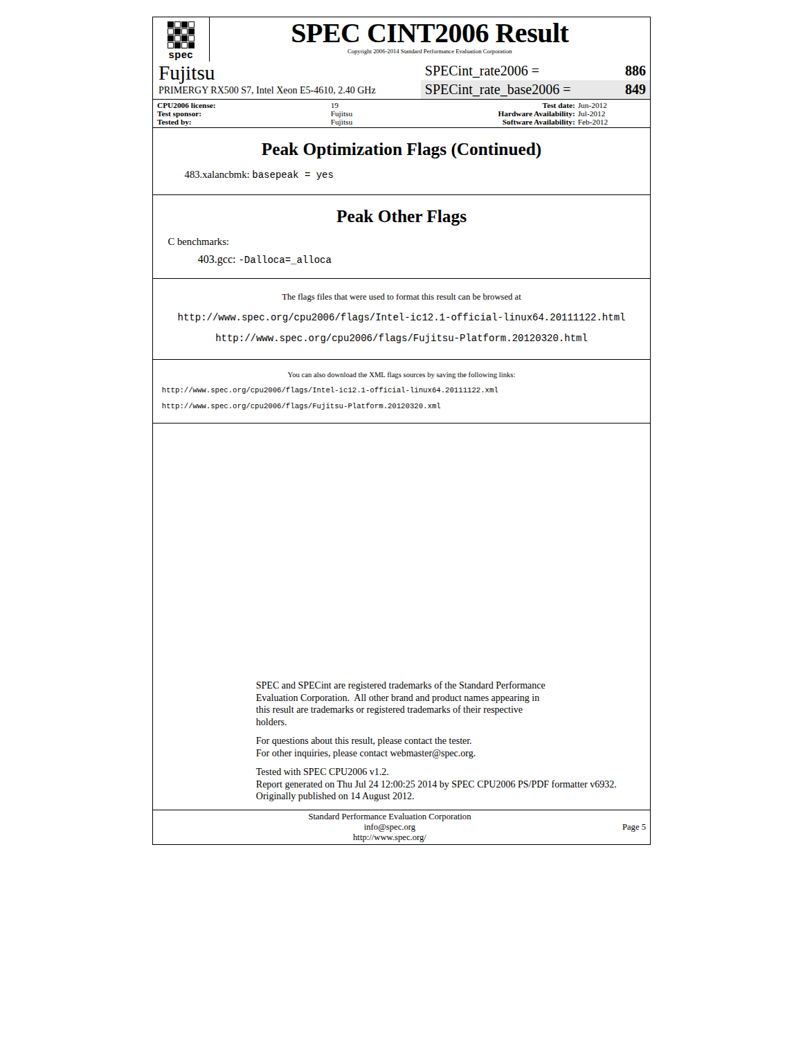spec
SPEC CINT2006 Result
Copyright 2006-2014 Standard Performance Evaluation Corporation
Fujitsu
PRIMERGY RX500 S7, Intel Xeon E5-4610, 2.40 GHz
SPECint_rate2006 = 886
SPECint_rate_base2006 = 849
| CPU2006 license: | 19 |
| Test sponsor: | Fujitsu |
| Tested by: | Fujitsu |
| Test date: | Jun-2012 |
| Hardware Availability: | Jul-2012 |
| Software Availability: | Feb-2012 |
Peak Optimization Flags (Continued)
483.xalancbmk: basepeak = yes
Peak Other Flags
C benchmarks:
403.gcc: -Dalloca=_alloca
The flags files that were used to format this result can be browsed at
http://www.spec.org/cpu2006/flags/Intel-ic12.1-official-linux64.20111122.html
http://www.spec.org/cpu2006/flags/Fujitsu-Platform.20120320.html
You can also download the XML flags sources by saving the following links:
http://www.spec.org/cpu2006/flags/Intel-ic12.1-official-linux64.20111122.xml
http://www.spec.org/cpu2006/flags/Fujitsu-Platform.20120320.xml
SPEC and SPECint are registered trademarks of the Standard Performance
Evaluation Corporation. All other brand and product names appearing in
this result are trademarks or registered trademarks of their respective
holders.
For questions about this result, please contact the tester.
For other inquiries, please contact webmaster@spec.org.
Tested with SPEC CPU2006 v1.2.
Report generated on Thu Jul 24 12:00:25 2014 by SPEC CPU2006 PS/PDF formatter v6932.
Originally published on 14 August 2012.
Standard Performance Evaluation Corporation
info@spec.org
http://www.spec.org/
Page 5